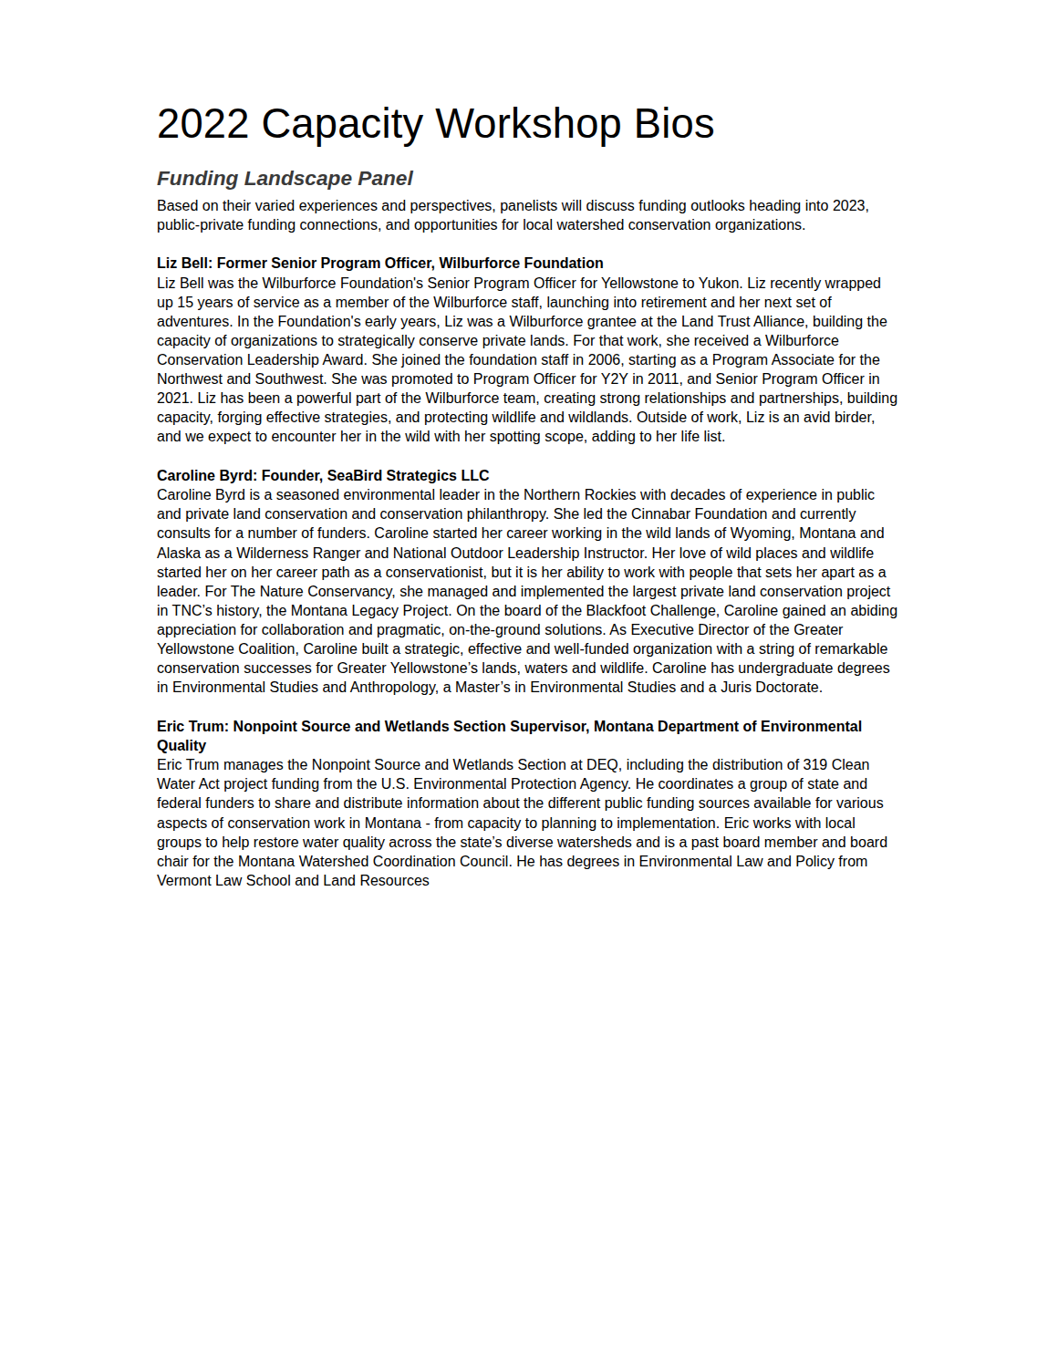2022 Capacity Workshop Bios
Funding Landscape Panel
Based on their varied experiences and perspectives, panelists will discuss funding outlooks heading into 2023, public-private funding connections, and opportunities for local watershed conservation organizations.
Liz Bell: Former Senior Program Officer, Wilburforce Foundation
Liz Bell was the Wilburforce Foundation's Senior Program Officer for Yellowstone to Yukon. Liz recently wrapped up 15 years of service as a member of the Wilburforce staff, launching into retirement and her next set of adventures. In the Foundation's early years, Liz was a Wilburforce grantee at the Land Trust Alliance, building the capacity of organizations to strategically conserve private lands. For that work, she received a Wilburforce Conservation Leadership Award. She joined the foundation staff in 2006, starting as a Program Associate for the Northwest and Southwest. She was promoted to Program Officer for Y2Y in 2011, and Senior Program Officer in 2021. Liz has been a powerful part of the Wilburforce team, creating strong relationships and partnerships, building capacity, forging effective strategies, and protecting wildlife and wildlands. Outside of work, Liz is an avid birder, and we expect to encounter her in the wild with her spotting scope, adding to her life list.
Caroline Byrd: Founder, SeaBird Strategics LLC
Caroline Byrd is a seasoned environmental leader in the Northern Rockies with decades of experience in public and private land conservation and conservation philanthropy. She led the Cinnabar Foundation and currently consults for a number of funders. Caroline started her career working in the wild lands of Wyoming, Montana and Alaska as a Wilderness Ranger and National Outdoor Leadership Instructor. Her love of wild places and wildlife started her on her career path as a conservationist, but it is her ability to work with people that sets her apart as a leader. For The Nature Conservancy, she managed and implemented the largest private land conservation project in TNC’s history, the Montana Legacy Project. On the board of the Blackfoot Challenge, Caroline gained an abiding appreciation for collaboration and pragmatic, on-the-ground solutions. As Executive Director of the Greater Yellowstone Coalition, Caroline built a strategic, effective and well-funded organization with a string of remarkable conservation successes for Greater Yellowstone’s lands, waters and wildlife. Caroline has undergraduate degrees in Environmental Studies and Anthropology, a Master’s in Environmental Studies and a Juris Doctorate.
Eric Trum: Nonpoint Source and Wetlands Section Supervisor, Montana Department of Environmental Quality
Eric Trum manages the Nonpoint Source and Wetlands Section at DEQ, including the distribution of 319 Clean Water Act project funding from the U.S. Environmental Protection Agency. He coordinates a group of state and federal funders to share and distribute information about the different public funding sources available for various aspects of conservation work in Montana - from capacity to planning to implementation. Eric works with local groups to help restore water quality across the state’s diverse watersheds and is a past board member and board chair for the Montana Watershed Coordination Council. He has degrees in Environmental Law and Policy from Vermont Law School and Land Resources